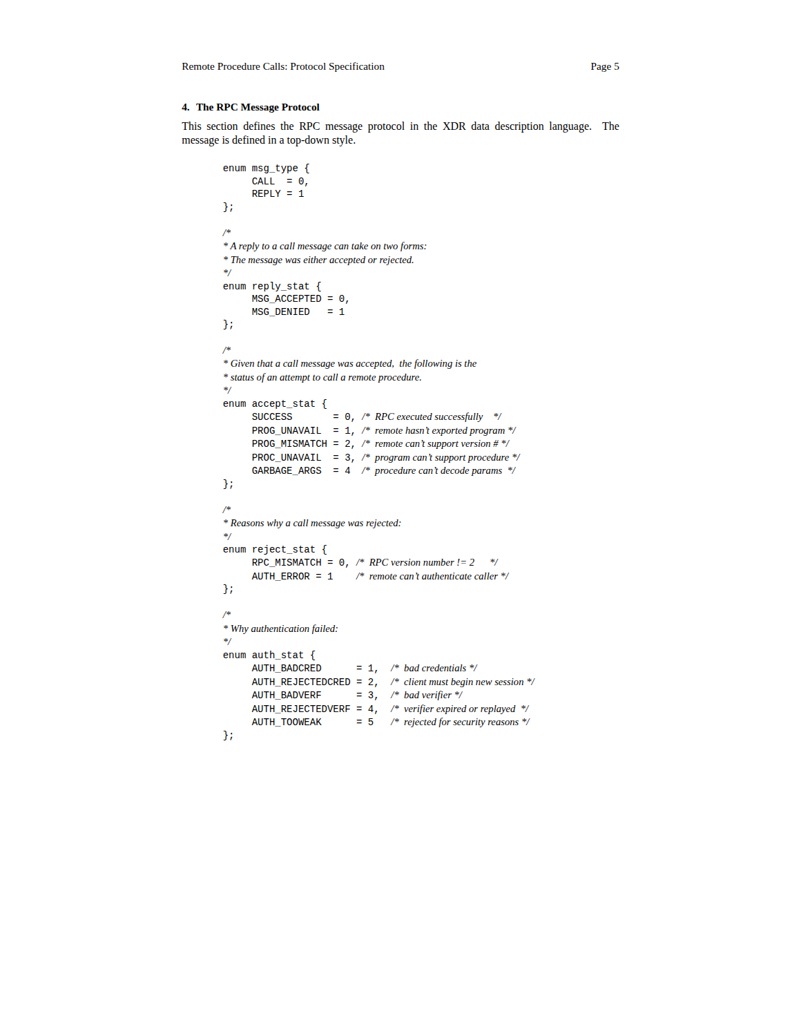Remote Procedure Calls: Protocol Specification Page 5
4. The RPC Message Protocol
This section defines the RPC message protocol in the XDR data description language. The message is defined in a top-down style.
enum msg_type {
     CALL  = 0,
     REPLY = 1
};
 /*
* A reply to a call message can take on two forms:
* The message was either accepted or rejected.
*/
enum reply_stat {
     MSG_ACCEPTED = 0,
     MSG_DENIED   = 1
};
 /*
* Given that a call message was accepted,  the following is the
* status of an attempt to call a remote procedure.
*/
enum accept_stat {
     SUCCESS       = 0, /*  RPC executed successfully    */
     PROG_UNAVAIL  = 1, /*  remote hasn’t exported program */
     PROG_MISMATCH = 2, /*  remote can’t support version # */
     PROC_UNAVAIL  = 3, /*  program can’t support procedure */
     GARBAGE_ARGS  = 4  /*  procedure can’t decode params  */
};
 /*
* Reasons why a call message was rejected:
*/
enum reject_stat {
     RPC_MISMATCH = 0, /*  RPC version number != 2      */
     AUTH_ERROR = 1    /*  remote can’t authenticate caller */
};
 /*
* Why authentication failed:
*/
enum auth_stat {
     AUTH_BADCRED      = 1,  /*  bad credentials */
     AUTH_REJECTEDCRED = 2,  /*  client must begin new session */
     AUTH_BADVERF      = 3,  /*  bad verifier */
     AUTH_REJECTEDVERF = 4,  /*  verifier expired or replayed  */
     AUTH_TOOWEAK      = 5   /*  rejected for security reasons */
};